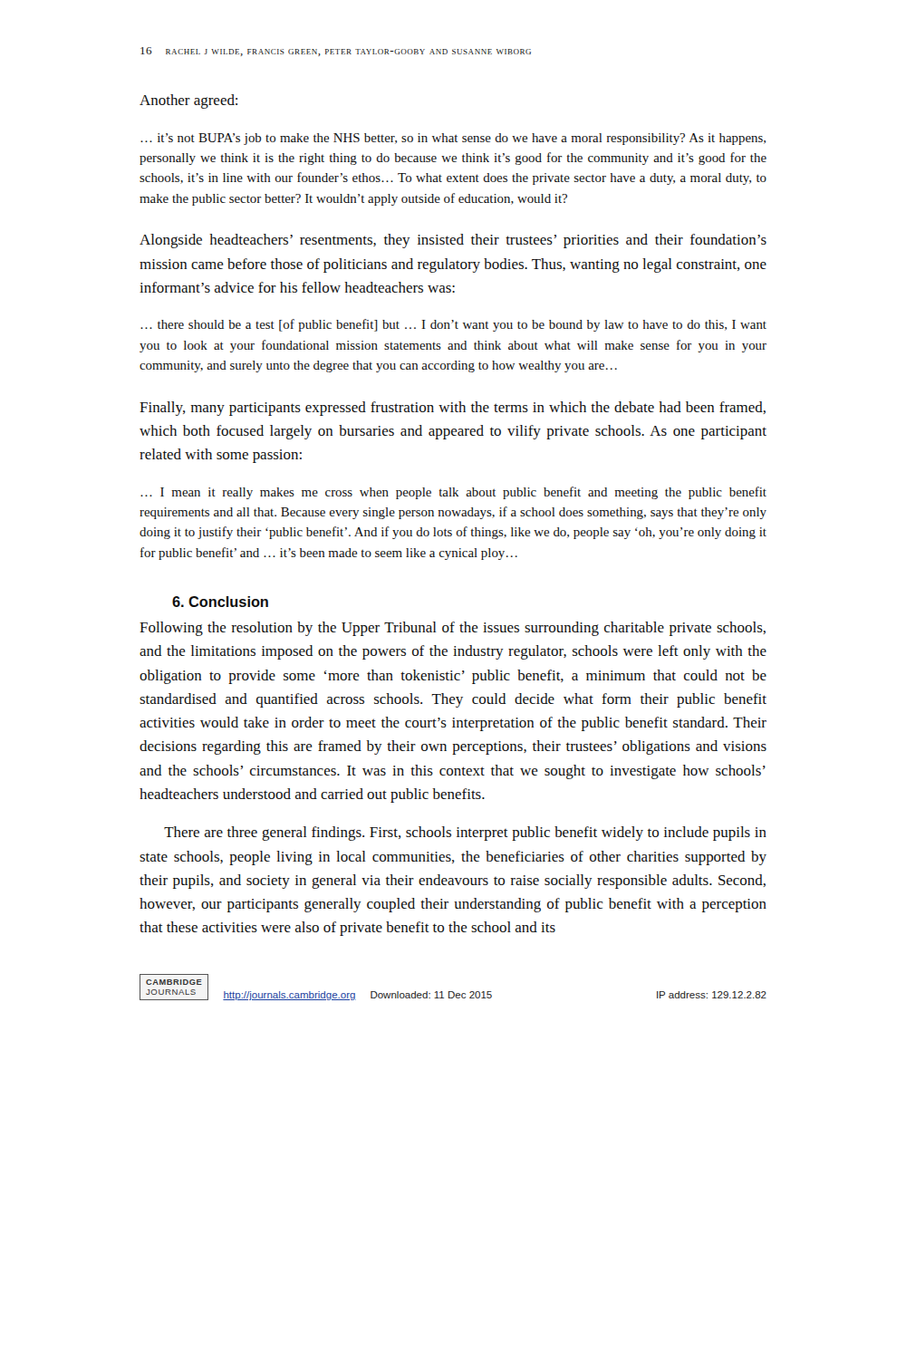16rachel j wilde, francis green, peter taylor-gooby and susanne wiborg
Another agreed:
… it’s not BUPA’s job to make the NHS better, so in what sense do we have a moral responsibility? As it happens, personally we think it is the right thing to do because we think it’s good for the community and it’s good for the schools, it’s in line with our founder’s ethos… To what extent does the private sector have a duty, a moral duty, to make the public sector better? It wouldn’t apply outside of education, would it?
Alongside headteachers’ resentments, they insisted their trustees’ priorities and their foundation’s mission came before those of politicians and regulatory bodies. Thus, wanting no legal constraint, one informant’s advice for his fellow headteachers was:
… there should be a test [of public benefit] but … I don’t want you to be bound by law to have to do this, I want you to look at your foundational mission statements and think about what will make sense for you in your community, and surely unto the degree that you can according to how wealthy you are…
Finally, many participants expressed frustration with the terms in which the debate had been framed, which both focused largely on bursaries and appeared to vilify private schools. As one participant related with some passion:
… I mean it really makes me cross when people talk about public benefit and meeting the public benefit requirements and all that. Because every single person nowadays, if a school does something, says that they’re only doing it to justify their ‘public benefit’. And if you do lots of things, like we do, people say ‘oh, you’re only doing it for public benefit’ and … it’s been made to seem like a cynical ploy…
6. Conclusion
Following the resolution by the Upper Tribunal of the issues surrounding charitable private schools, and the limitations imposed on the powers of the industry regulator, schools were left only with the obligation to provide some ‘more than tokenistic’ public benefit, a minimum that could not be standardised and quantified across schools. They could decide what form their public benefit activities would take in order to meet the court’s interpretation of the public benefit standard. Their decisions regarding this are framed by their own perceptions, their trustees’ obligations and visions and the schools’ circumstances. It was in this context that we sought to investigate how schools’ headteachers understood and carried out public benefits.
There are three general findings. First, schools interpret public benefit widely to include pupils in state schools, people living in local communities, the beneficiaries of other charities supported by their pupils, and society in general via their endeavours to raise socially responsible adults. Second, however, our participants generally coupled their understanding of public benefit with a perception that these activities were also of private benefit to the school and its
CAMBRIDGEJOURNALS
http://journals.cambridge.org Downloaded: 11 Dec 2015
IP address: 129.12.2.82